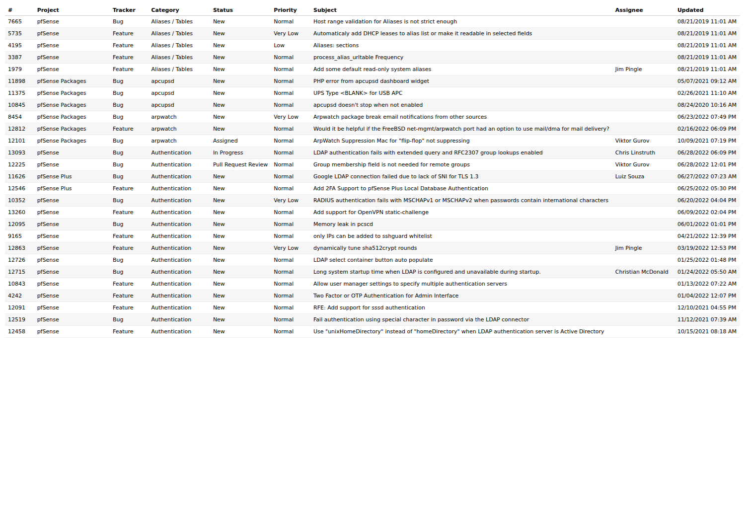| # | Project | Tracker | Category | Status | Priority | Subject | Assignee | Updated |
| --- | --- | --- | --- | --- | --- | --- | --- | --- |
| 7665 | pfSense | Bug | Aliases / Tables | New | Normal | Host range validation for Aliases is not strict enough | | 08/21/2019 11:01 AM |
| 5735 | pfSense | Feature | Aliases / Tables | New | Very Low | Automaticaly add DHCP leases to alias list or make it readable in selected fields | | 08/21/2019 11:01 AM |
| 4195 | pfSense | Feature | Aliases / Tables | New | Low | Aliases: sections | | 08/21/2019 11:01 AM |
| 3387 | pfSense | Feature | Aliases / Tables | New | Normal | process_alias_urltable Frequency | | 08/21/2019 11:01 AM |
| 1979 | pfSense | Feature | Aliases / Tables | New | Normal | Add some default read-only system aliases | Jim Pingle | 08/21/2019 11:01 AM |
| 11898 | pfSense Packages | Bug | apcupsd | New | Normal | PHP error from apcupsd dashboard widget | | 05/07/2021 09:12 AM |
| 11375 | pfSense Packages | Bug | apcupsd | New | Normal | UPS Type <BLANK> for USB APC | | 02/26/2021 11:10 AM |
| 10845 | pfSense Packages | Bug | apcupsd | New | Normal | apcupsd doesn't stop when not enabled | | 08/24/2020 10:16 AM |
| 8454 | pfSense Packages | Bug | arpwatch | New | Very Low | Arpwatch package break email notifications from other sources | | 06/23/2022 07:49 PM |
| 12812 | pfSense Packages | Feature | arpwatch | New | Normal | Would it be helpful if the FreeBSD net-mgmt/arpwatch port had an option to use mail/dma for mail delivery? | | 02/16/2022 06:09 PM |
| 12101 | pfSense Packages | Bug | arpwatch | Assigned | Normal | ArpWatch Suppression Mac for "flip-flop" not suppressing | Viktor Gurov | 10/09/2021 07:19 PM |
| 13093 | pfSense | Bug | Authentication | In Progress | Normal | LDAP authentication fails with extended query and RFC2307 group lookups enabled | Chris Linstruth | 06/28/2022 06:09 PM |
| 12225 | pfSense | Bug | Authentication | Pull Request Review | Normal | Group membership field is not needed for remote groups | Viktor Gurov | 06/28/2022 12:01 PM |
| 11626 | pfSense Plus | Bug | Authentication | New | Normal | Google LDAP connection failed due to lack of SNI for TLS 1.3 | Luiz Souza | 06/27/2022 07:23 AM |
| 12546 | pfSense Plus | Feature | Authentication | New | Normal | Add 2FA Support to pfSense Plus Local Database Authentication | | 06/25/2022 05:30 PM |
| 10352 | pfSense | Bug | Authentication | New | Very Low | RADIUS authentication fails with MSCHAPv1 or MSCHAPv2 when passwords contain international characters | | 06/20/2022 04:04 PM |
| 13260 | pfSense | Feature | Authentication | New | Normal | Add support for OpenVPN static-challenge | | 06/09/2022 02:04 PM |
| 12095 | pfSense | Bug | Authentication | New | Normal | Memory leak in pcscd | | 06/01/2022 01:01 PM |
| 9165 | pfSense | Feature | Authentication | New | Normal | only IPs can be added to sshguard whitelist | | 04/21/2022 12:39 PM |
| 12863 | pfSense | Feature | Authentication | New | Very Low | dynamically tune sha512crypt rounds | Jim Pingle | 03/19/2022 12:53 PM |
| 12726 | pfSense | Bug | Authentication | New | Normal | LDAP select container button auto populate | | 01/25/2022 01:48 PM |
| 12715 | pfSense | Bug | Authentication | New | Normal | Long system startup time when LDAP is configured and unavailable during startup. | Christian McDonald | 01/24/2022 05:50 AM |
| 10843 | pfSense | Feature | Authentication | New | Normal | Allow user manager settings to specify multiple authentication servers | | 01/13/2022 07:22 AM |
| 4242 | pfSense | Feature | Authentication | New | Normal | Two Factor or OTP Authentication for Admin Interface | | 01/04/2022 12:07 PM |
| 12091 | pfSense | Feature | Authentication | New | Normal | RFE: Add support for sssd authentication | | 12/10/2021 04:55 PM |
| 12519 | pfSense | Bug | Authentication | New | Normal | Fail authentication using special character in password via the LDAP connector | | 11/12/2021 07:39 AM |
| 12458 | pfSense | Feature | Authentication | New | Normal | Use "unixHomeDirectory" instead of "homeDirectory" when LDAP authentication server is Active Directory | | 10/15/2021 08:18 AM |